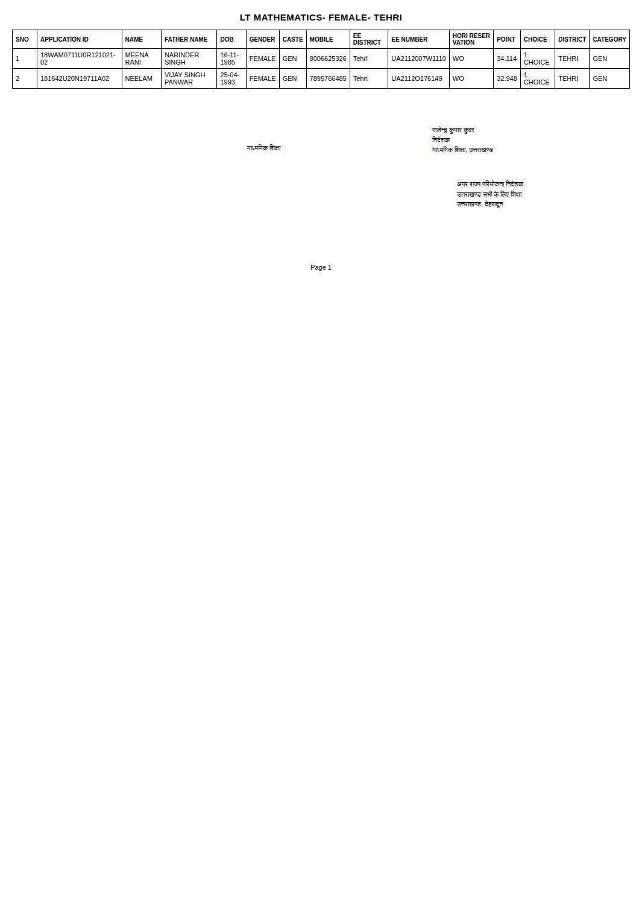LT MATHEMATICS- FEMALE- TEHRI
| SNO | APPLICATION ID | NAME | FATHER NAME | DOB | GENDER | CASTE | MOBILE | EE DISTRICT | EE NUMBER | HORI RESER VATION | POINT | CHOICE | DISTRICT | CATEGORY |
| --- | --- | --- | --- | --- | --- | --- | --- | --- | --- | --- | --- | --- | --- | --- |
| 1 | 18WAM0711U0R121021-02 | MEENA RANI | NARINDER SINGH | 16-11-1985 | FEMALE | GEN | 8006625326 | Tehri | UA2112007W1110 | WO | 34.114 | 1 CHOICE | TEHRI | GEN |
| 2 | 181642U20N19711A02 | NEELAM | VIJAY SINGH PANWAR | 25-04-1993 | FEMALE | GEN | 7895766485 | Tehri | UA2112O176149 | WO | 32.948 | 1 CHOICE | TEHRI | GEN |
माध्यमिक शिक्षा
राजेन्द्र कुमार कुंवर
निदेशक
माध्यमिक शिक्षा, उत्तराखण्ड
अपर राज्य परियोजना निदेशक
उत्तराखण्ड सभी के लिए शिक्षा
उत्तराखण्ड, देहरादून
Page 1